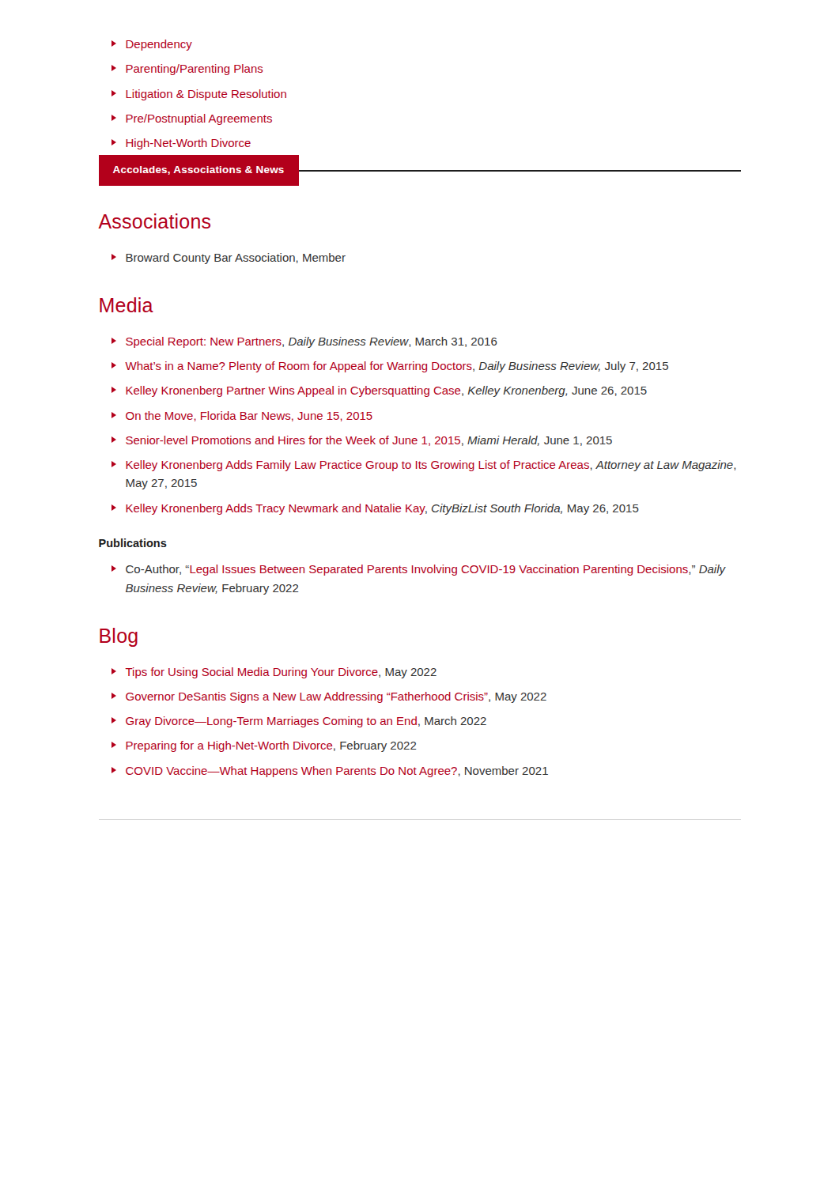Dependency
Parenting/Parenting Plans
Litigation & Dispute Resolution
Pre/Postnuptial Agreements
High-Net-Worth Divorce
Accolades, Associations & News
Associations
Broward County Bar Association, Member
Media
Special Report: New Partners, Daily Business Review, March 31, 2016
What’s in a Name? Plenty of Room for Appeal for Warring Doctors, Daily Business Review, July 7, 2015
Kelley Kronenberg Partner Wins Appeal in Cybersquatting Case, Kelley Kronenberg, June 26, 2015
On the Move, Florida Bar News, June 15, 2015
Senior-level Promotions and Hires for the Week of June 1, 2015, Miami Herald, June 1, 2015
Kelley Kronenberg Adds Family Law Practice Group to Its Growing List of Practice Areas, Attorney at Law Magazine, May 27, 2015
Kelley Kronenberg Adds Tracy Newmark and Natalie Kay, CityBizList South Florida, May 26, 2015
Publications
Co-Author, “Legal Issues Between Separated Parents Involving COVID-19 Vaccination Parenting Decisions,” Daily Business Review, February 2022
Blog
Tips for Using Social Media During Your Divorce, May 2022
Governor DeSantis Signs a New Law Addressing “Fatherhood Crisis”, May 2022
Gray Divorce—Long-Term Marriages Coming to an End, March 2022
Preparing for a High-Net-Worth Divorce, February 2022
COVID Vaccine—What Happens When Parents Do Not Agree?, November 2021